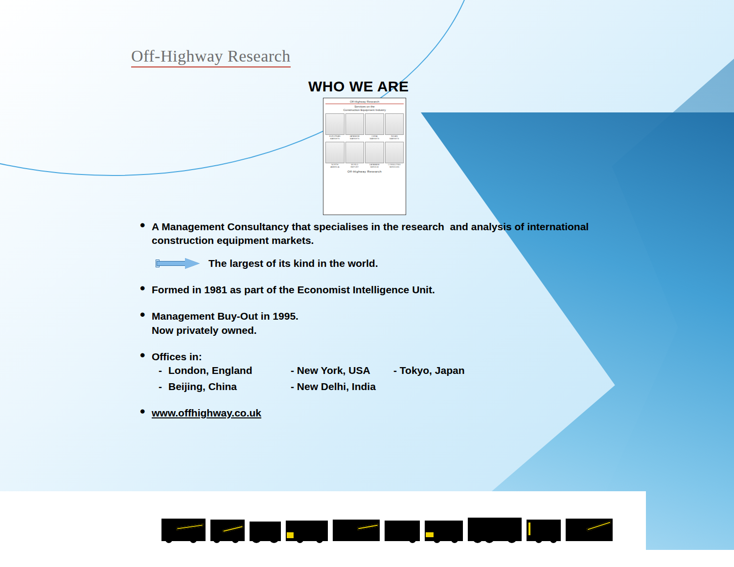Off-Highway Research
WHO WE ARE
Off-Highway Research
Services on the
Construction Equipment Industry
EUROPEAN
MARKETS
JAPANESE
MARKETS
CHINA
MARKETS
INDIAN
MARKETS
NORTH
AMERICA
WORLD
REPORT
DATABASE
SERVICE
CONSULTING
SERVICES
Off-Highway Research
A Management Consultancy that specialises in the research and analysis of international construction equipment markets.
The largest of its kind in the world.
Formed in 1981 as part of the Economist Intelligence Unit.
Management Buy-Out in 1995.
Now privately owned.
Offices in:
London, England- New York, USA- Tokyo, Japan
Beijing, China- New Delhi, India
www.offhighway.co.uk